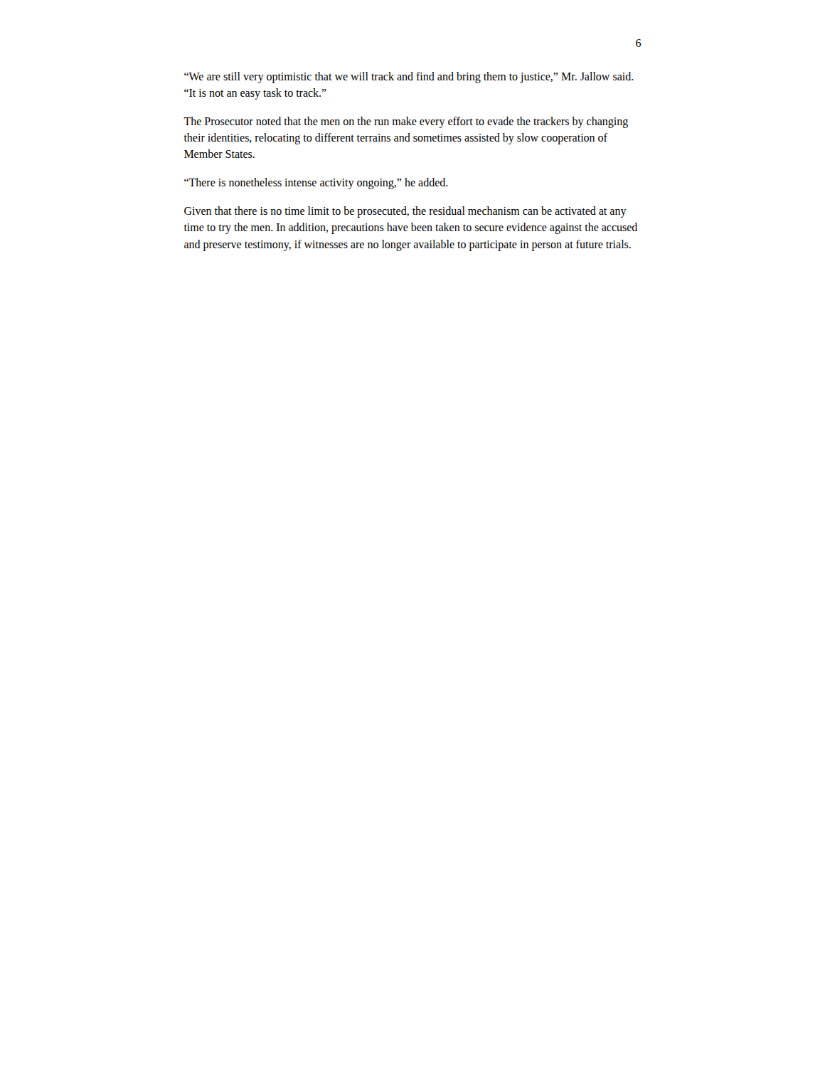6
“We are still very optimistic that we will track and find and bring them to justice,” Mr. Jallow said. “It is not an easy task to track.”
The Prosecutor noted that the men on the run make every effort to evade the trackers by changing their identities, relocating to different terrains and sometimes assisted by slow cooperation of Member States.
“There is nonetheless intense activity ongoing,” he added.
Given that there is no time limit to be prosecuted, the residual mechanism can be activated at any time to try the men. In addition, precautions have been taken to secure evidence against the accused and preserve testimony, if witnesses are no longer available to participate in person at future trials.